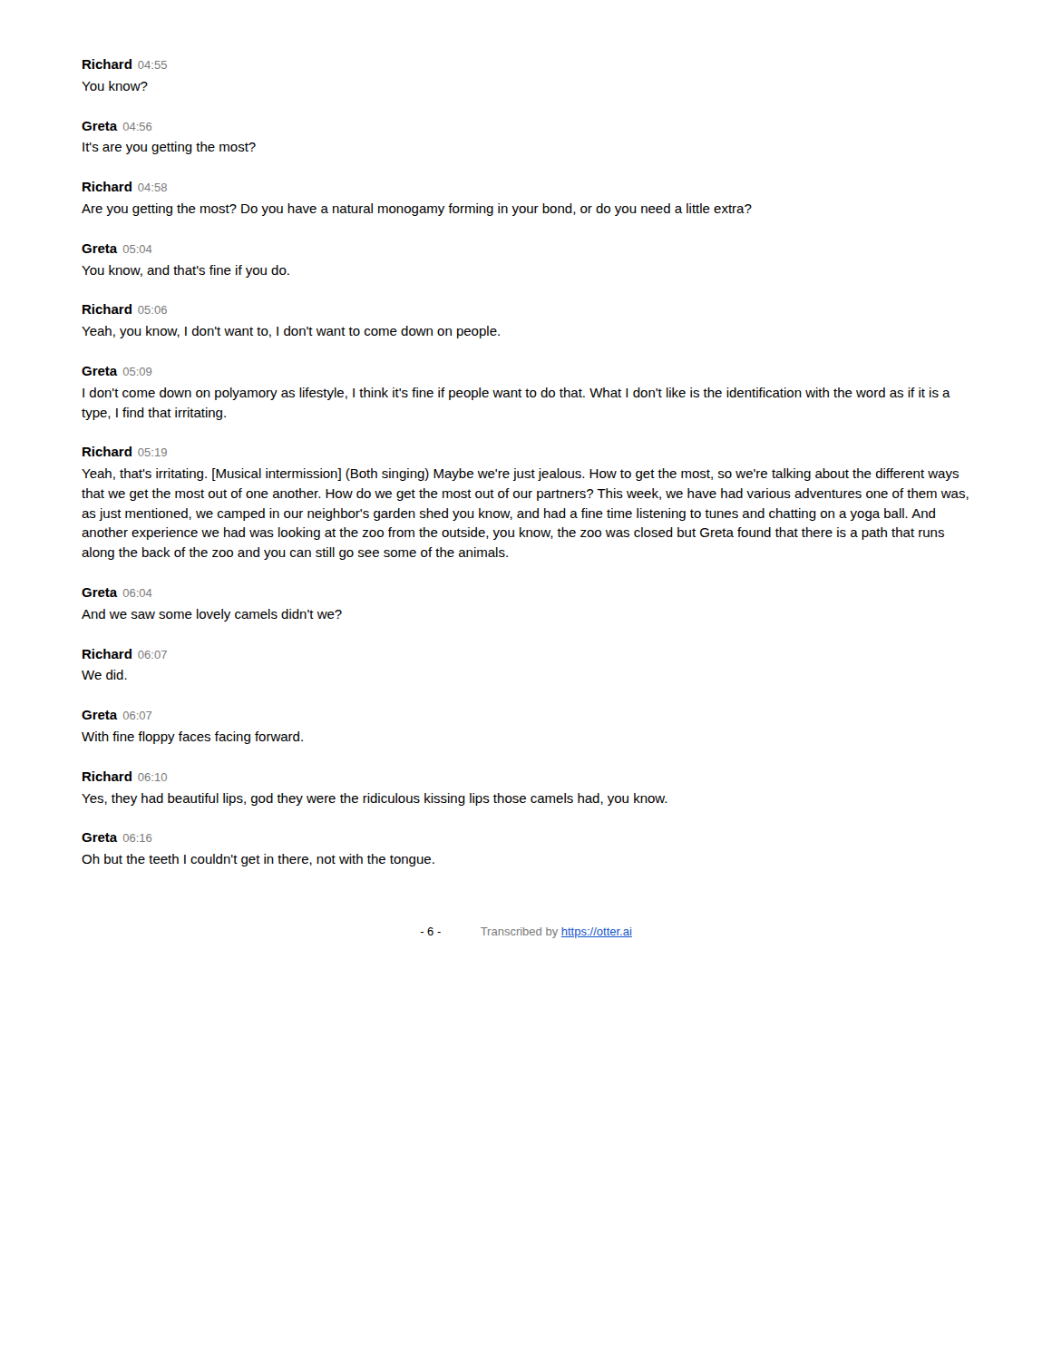Richard 04:55
You know?
Greta 04:56
It's are you getting the most?
Richard 04:58
Are you getting the most? Do you have a natural monogamy forming in your bond, or do you need a little extra?
Greta 05:04
You know, and that's fine if you do.
Richard 05:06
Yeah, you know, I don't want to, I don't want to come down on people.
Greta 05:09
I don't come down on polyamory as lifestyle, I think it's fine if people want to do that. What I don't like is the identification with the word as if it is a type, I find that irritating.
Richard 05:19
Yeah, that's irritating. [Musical intermission] (Both singing) Maybe we're just jealous. How to get the most, so we're talking about the different ways that we get the most out of one another. How do we get the most out of our partners? This week, we have had various adventures one of them was, as just mentioned, we camped in our neighbor's garden shed you know, and had a fine time listening to tunes and chatting on a yoga ball. And another experience we had was looking at the zoo from the outside, you know, the zoo was closed but Greta found that there is a path that runs along the back of the zoo and you can still go see some of the animals.
Greta 06:04
And we saw some lovely camels didn't we?
Richard 06:07
We did.
Greta 06:07
With fine floppy faces facing forward.
Richard 06:10
Yes, they had beautiful lips, god they were the ridiculous kissing lips those camels had, you know.
Greta 06:16
Oh but the teeth I couldn't get in there, not with the tongue.
- 6 - Transcribed by https://otter.ai